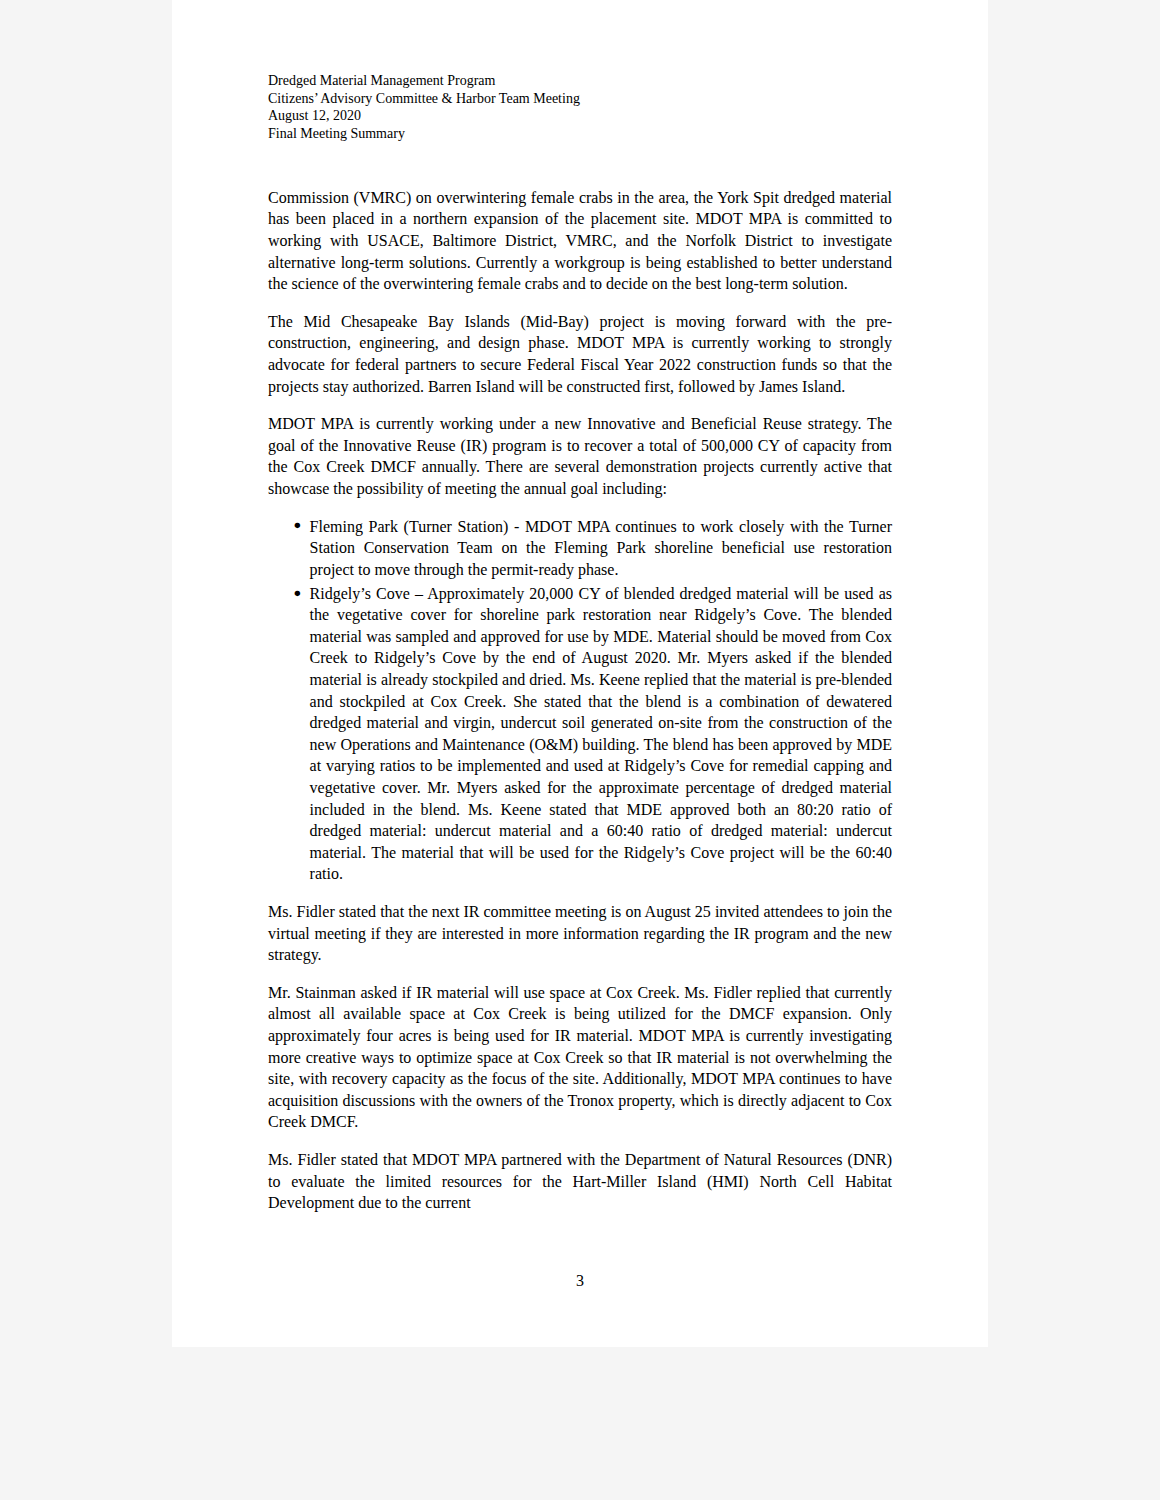Dredged Material Management Program
Citizens’ Advisory Committee & Harbor Team Meeting
August 12, 2020
Final Meeting Summary
Commission (VMRC) on overwintering female crabs in the area, the York Spit dredged material has been placed in a northern expansion of the placement site. MDOT MPA is committed to working with USACE, Baltimore District, VMRC, and the Norfolk District to investigate alternative long-term solutions. Currently a workgroup is being established to better understand the science of the overwintering female crabs and to decide on the best long-term solution.
The Mid Chesapeake Bay Islands (Mid-Bay) project is moving forward with the pre-construction, engineering, and design phase. MDOT MPA is currently working to strongly advocate for federal partners to secure Federal Fiscal Year 2022 construction funds so that the projects stay authorized. Barren Island will be constructed first, followed by James Island.
MDOT MPA is currently working under a new Innovative and Beneficial Reuse strategy. The goal of the Innovative Reuse (IR) program is to recover a total of 500,000 CY of capacity from the Cox Creek DMCF annually. There are several demonstration projects currently active that showcase the possibility of meeting the annual goal including:
Fleming Park (Turner Station) - MDOT MPA continues to work closely with the Turner Station Conservation Team on the Fleming Park shoreline beneficial use restoration project to move through the permit-ready phase.
Ridgely’s Cove – Approximately 20,000 CY of blended dredged material will be used as the vegetative cover for shoreline park restoration near Ridgely’s Cove. The blended material was sampled and approved for use by MDE. Material should be moved from Cox Creek to Ridgely’s Cove by the end of August 2020. Mr. Myers asked if the blended material is already stockpiled and dried. Ms. Keene replied that the material is pre-blended and stockpiled at Cox Creek. She stated that the blend is a combination of dewatered dredged material and virgin, undercut soil generated on-site from the construction of the new Operations and Maintenance (O&M) building. The blend has been approved by MDE at varying ratios to be implemented and used at Ridgely’s Cove for remedial capping and vegetative cover. Mr. Myers asked for the approximate percentage of dredged material included in the blend. Ms. Keene stated that MDE approved both an 80:20 ratio of dredged material: undercut material and a 60:40 ratio of dredged material: undercut material. The material that will be used for the Ridgely’s Cove project will be the 60:40 ratio.
Ms. Fidler stated that the next IR committee meeting is on August 25 invited attendees to join the virtual meeting if they are interested in more information regarding the IR program and the new strategy.
Mr. Stainman asked if IR material will use space at Cox Creek. Ms. Fidler replied that currently almost all available space at Cox Creek is being utilized for the DMCF expansion. Only approximately four acres is being used for IR material. MDOT MPA is currently investigating more creative ways to optimize space at Cox Creek so that IR material is not overwhelming the site, with recovery capacity as the focus of the site. Additionally, MDOT MPA continues to have acquisition discussions with the owners of the Tronox property, which is directly adjacent to Cox Creek DMCF.
Ms. Fidler stated that MDOT MPA partnered with the Department of Natural Resources (DNR) to evaluate the limited resources for the Hart-Miller Island (HMI) North Cell Habitat Development due to the current
3